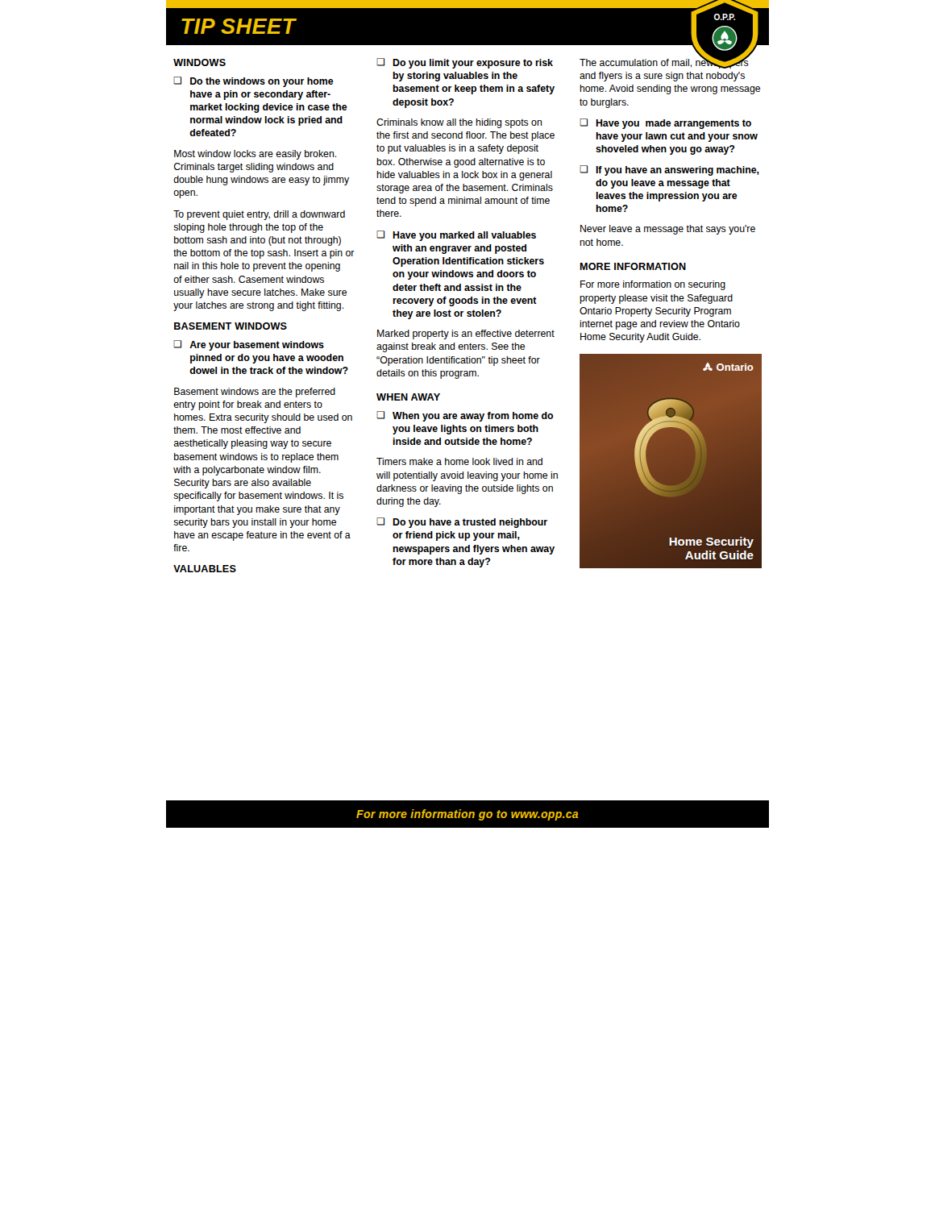TIP SHEET
O.P.P.
WINDOWS
Do the windows on your home have a pin or secondary after-market locking device in case the normal window lock is pried and defeated?
Most window locks are easily broken. Criminals target sliding windows and double hung windows are easy to jimmy open.
To prevent quiet entry, drill a downward sloping hole through the top of the bottom sash and into (but not through) the bottom of the top sash. Insert a pin or nail in this hole to prevent the opening of either sash. Casement windows usually have secure latches. Make sure your latches are strong and tight fitting.
BASEMENT WINDOWS
Are your basement windows pinned or do you have a wooden dowel in the track of the window?
Basement windows are the preferred entry point for break and enters to homes. Extra security should be used on them. The most effective and aesthetically pleasing way to secure basement windows is to replace them with a polycarbonate window film. Security bars are also available specifically for basement windows. It is important that you make sure that any security bars you install in your home have an escape feature in the event of a fire.
VALUABLES
Do you limit your exposure to risk by storing valuables in the basement or keep them in a safety deposit box?
Criminals know all the hiding spots on the first and second floor. The best place to put valuables is in a safety deposit box. Otherwise a good alternative is to hide valuables in a lock box in a general storage area of the basement. Criminals tend to spend a minimal amount of time there.
Have you marked all valuables with an engraver and posted Operation Identification stickers on your windows and doors to deter theft and assist in the recovery of goods in the event they are lost or stolen?
Marked property is an effective deterrent against break and enters. See the “Operation Identification" tip sheet for details on this program.
WHEN AWAY
When you are away from home do you leave lights on timers both inside and outside the home?
Timers make a home look lived in and will potentially avoid leaving your home in darkness or leaving the outside lights on during the day.
Do you have a trusted neighbour or friend pick up your mail, newspapers and flyers when away for more than a day?
The accumulation of mail, newspapers and flyers is a sure sign that nobody's home. Avoid sending the wrong message to burglars.
Have you made arrangements to have your lawn cut and your snow shoveled when you go away?
If you have an answering machine, do you leave a message that leaves the impression you are home?
Never leave a message that says you're not home.
MORE INFORMATION
For more information on securing property please visit the Safeguard Ontario Property Security Program internet page and review the Ontario Home Security Audit Guide.
Ontario
Home Security
Audit Guide
For more information go to www.opp.ca